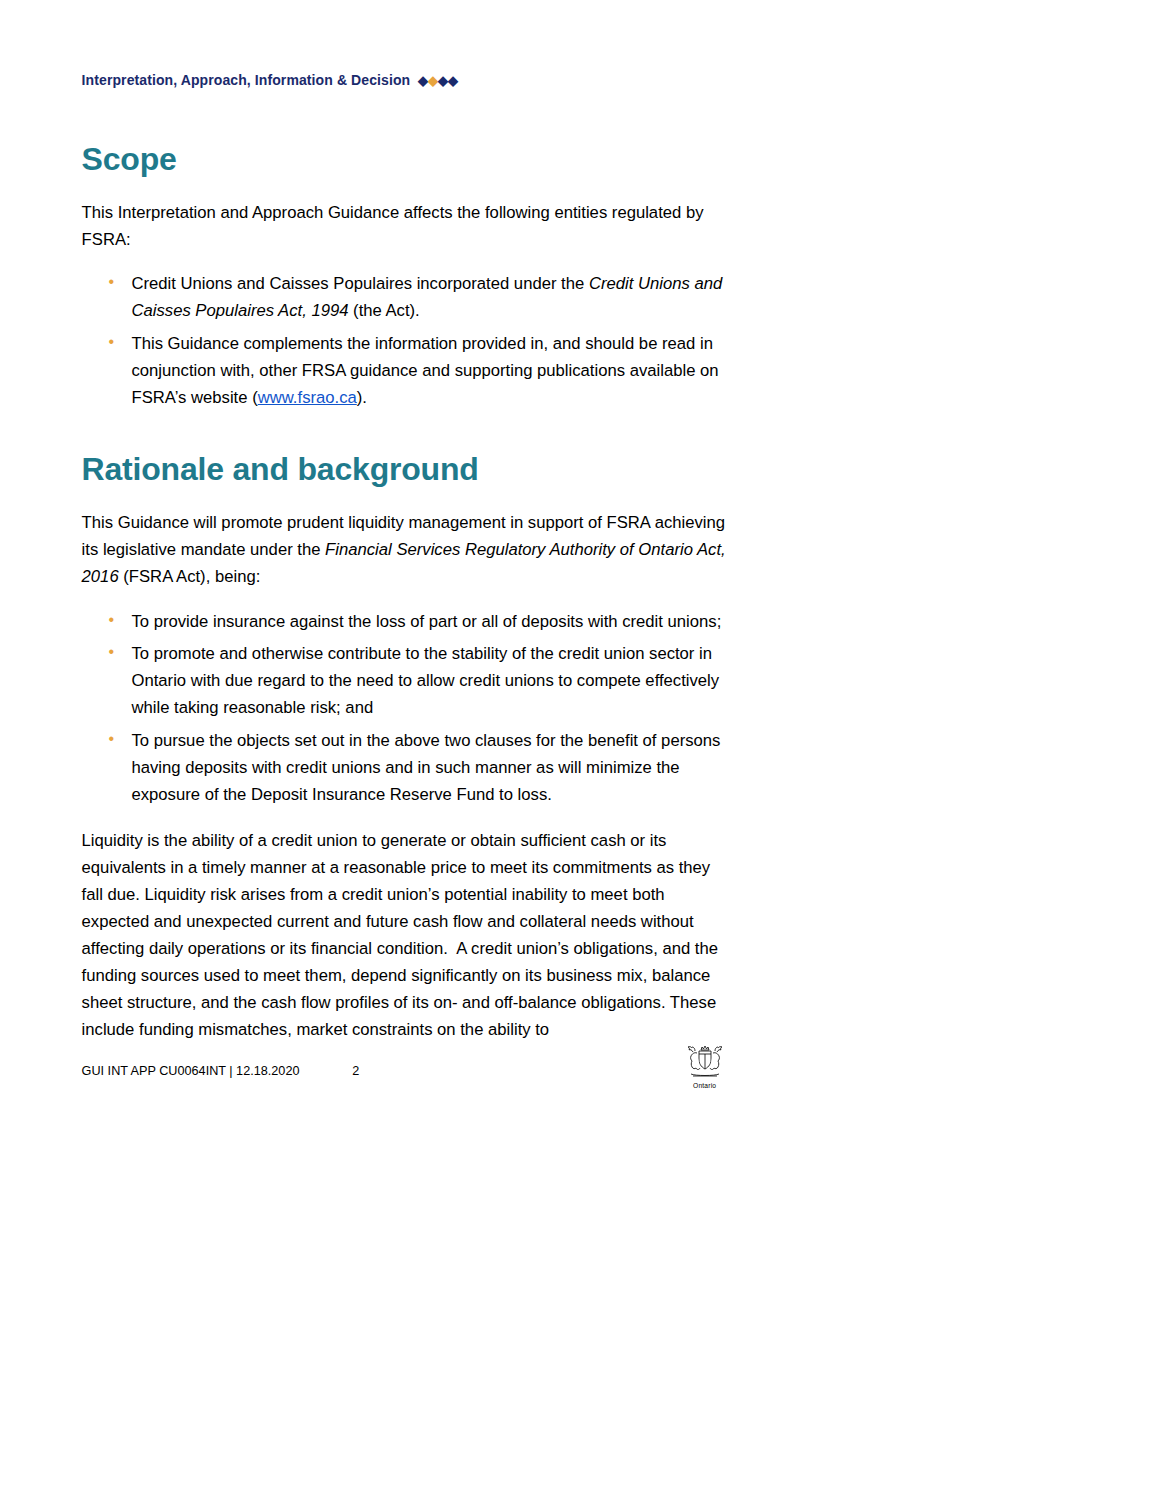Interpretation, Approach, Information & Decision ◆◆◆◆
Scope
This Interpretation and Approach Guidance affects the following entities regulated by FSRA:
Credit Unions and Caisses Populaires incorporated under the Credit Unions and Caisses Populaires Act, 1994 (the Act).
This Guidance complements the information provided in, and should be read in conjunction with, other FRSA guidance and supporting publications available on FSRA’s website (www.fsrao.ca).
Rationale and background
This Guidance will promote prudent liquidity management in support of FSRA achieving its legislative mandate under the Financial Services Regulatory Authority of Ontario Act, 2016 (FSRA Act), being:
To provide insurance against the loss of part or all of deposits with credit unions;
To promote and otherwise contribute to the stability of the credit union sector in Ontario with due regard to the need to allow credit unions to compete effectively while taking reasonable risk; and
To pursue the objects set out in the above two clauses for the benefit of persons having deposits with credit unions and in such manner as will minimize the exposure of the Deposit Insurance Reserve Fund to loss.
Liquidity is the ability of a credit union to generate or obtain sufficient cash or its equivalents in a timely manner at a reasonable price to meet its commitments as they fall due. Liquidity risk arises from a credit union’s potential inability to meet both expected and unexpected current and future cash flow and collateral needs without affecting daily operations or its financial condition. A credit union’s obligations, and the funding sources used to meet them, depend significantly on its business mix, balance sheet structure, and the cash flow profiles of its on- and off-balance obligations. These include funding mismatches, market constraints on the ability to
GUI INT APP CU0064INT | 12.18.20202
Ontario